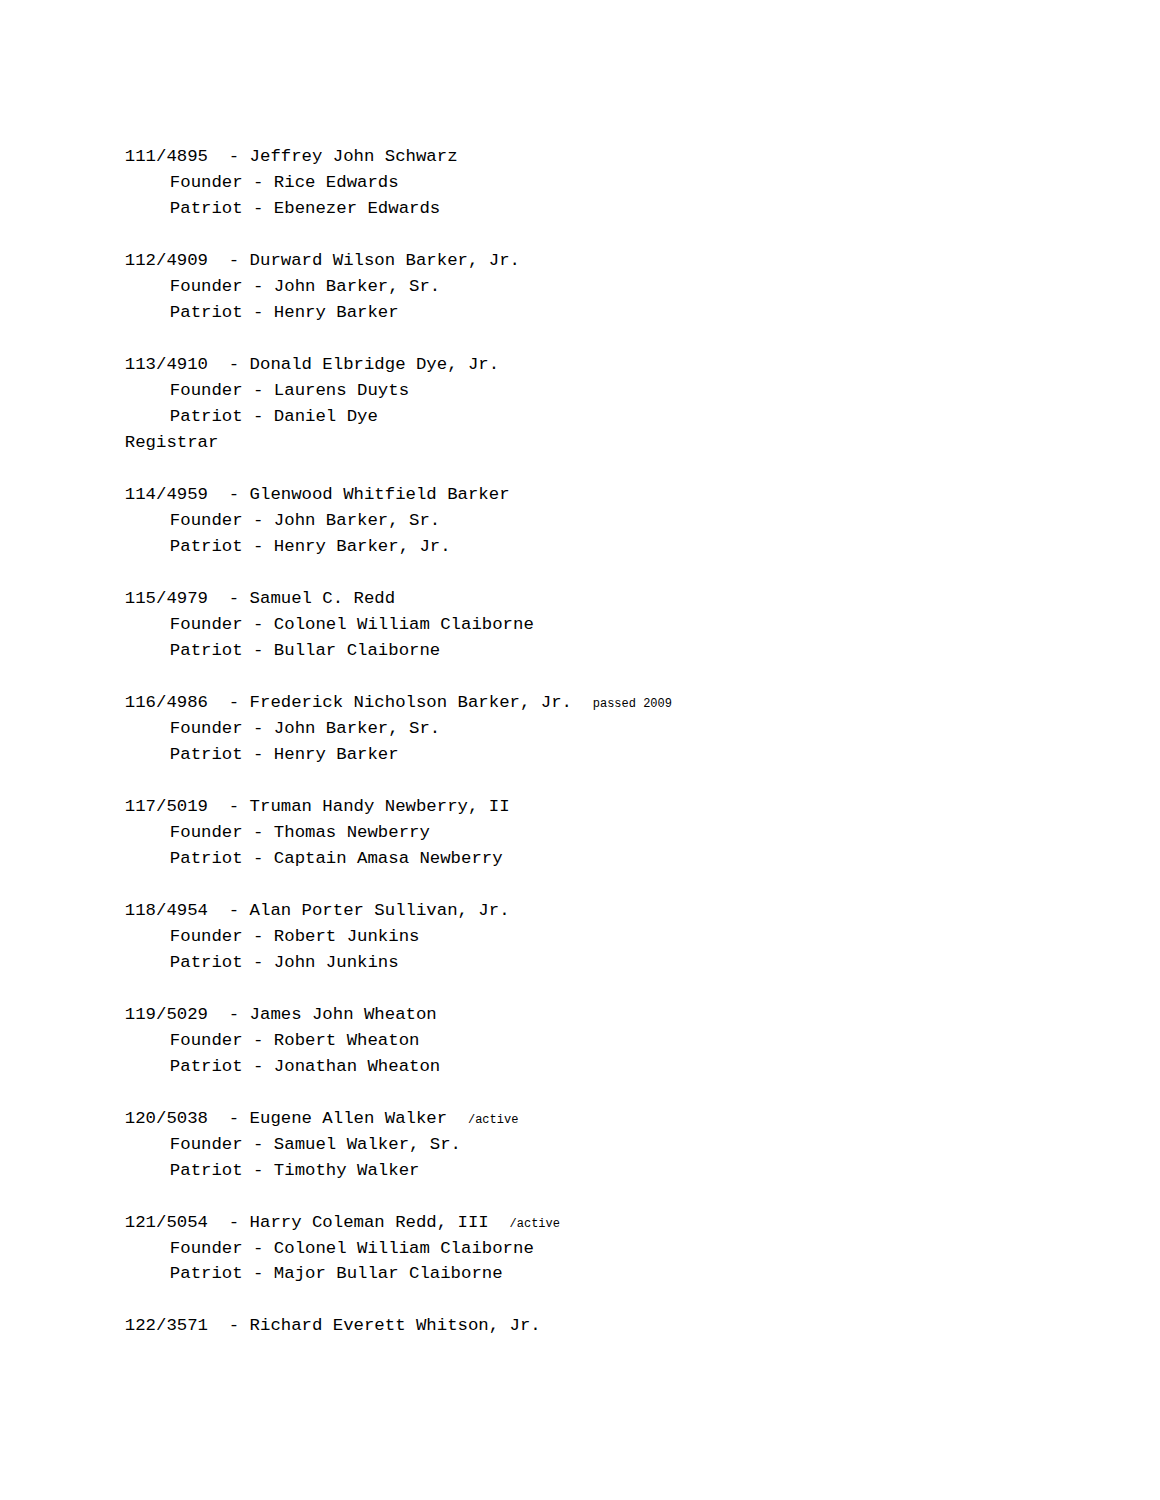111/4895 - Jeffrey John SchwarzFounder - Rice Edwards Patriot - Ebenezer Edwards
112/4909 - Durward Wilson Barker, Jr.Founder - John Barker, Sr. Patriot - Henry Barker
113/4910 - Donald Elbridge Dye, Jr.Founder - Laurens Duyts Patriot - Daniel Dye Registrar
114/4959 - Glenwood Whitfield BarkerFounder - John Barker, Sr. Patriot - Henry Barker, Jr.
115/4979 - Samuel C. ReddFounder - Colonel William Claiborne Patriot - Bullar Claiborne
116/4986 - Frederick Nicholson Barker, Jr. passed 2009 Founder - John Barker, Sr. Patriot - Henry Barker
117/5019 - Truman Handy Newberry, IIFounder - Thomas Newberry Patriot - Captain Amasa Newberry
118/4954 - Alan Porter Sullivan, Jr.Founder - Robert Junkins Patriot - John Junkins
119/5029 - James John WheatonFounder - Robert Wheaton Patriot - Jonathan Wheaton
120/5038 - Eugene Allen Walker /active Founder - Samuel Walker, Sr. Patriot - Timothy Walker
121/5054 - Harry Coleman Redd, III /active Founder - Colonel William Claiborne Patriot - Major Bullar Claiborne
122/3571 - Richard Everett Whitson, Jr.